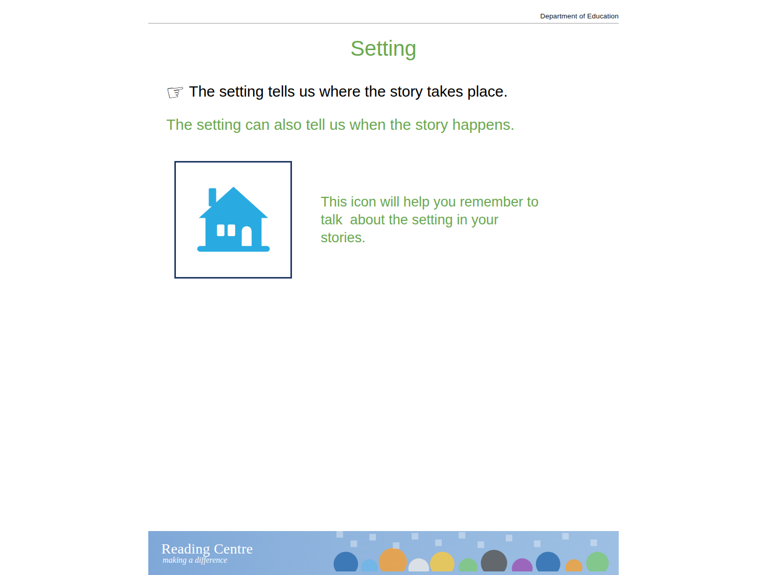Department of Education
Setting
☞
The setting tells us where the story takes place.
The setting can also tell us when the story happens.
This icon will help you remember to talk about the setting in your stories.
Reading Centre
making a difference